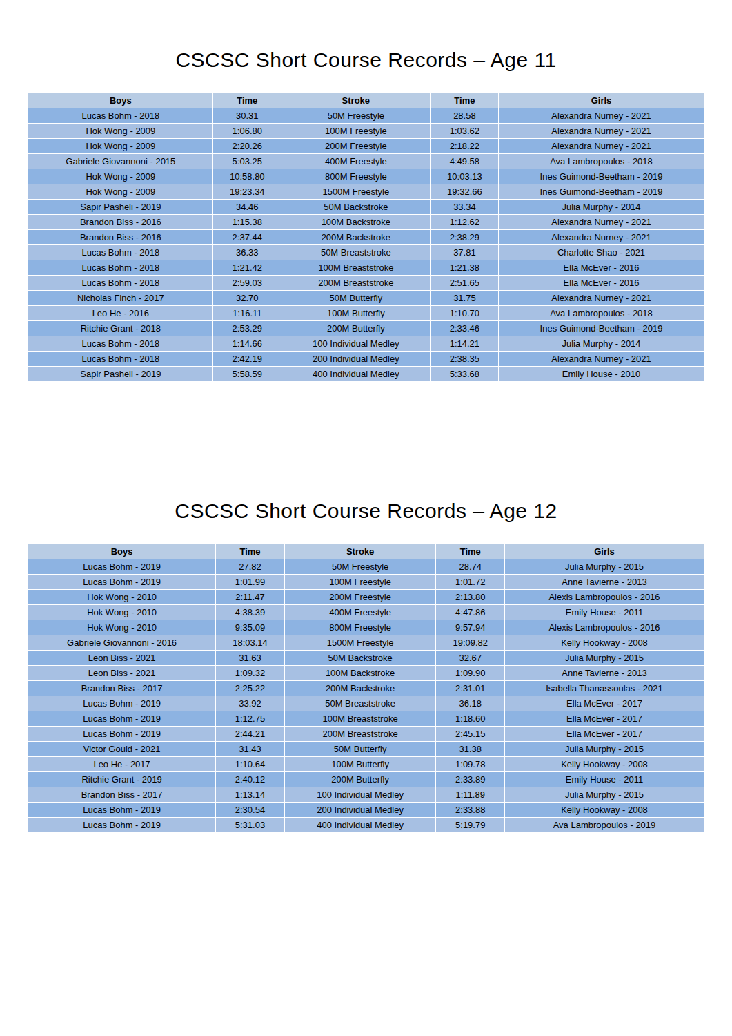CSCSC Short Course Records – Age 11
| Boys | Time | Stroke | Time | Girls |
| --- | --- | --- | --- | --- |
| Lucas Bohm - 2018 | 30.31 | 50M Freestyle | 28.58 | Alexandra Nurney - 2021 |
| Hok Wong - 2009 | 1:06.80 | 100M Freestyle | 1:03.62 | Alexandra Nurney - 2021 |
| Hok Wong - 2009 | 2:20.26 | 200M Freestyle | 2:18.22 | Alexandra Nurney - 2021 |
| Gabriele Giovannoni - 2015 | 5:03.25 | 400M Freestyle | 4:49.58 | Ava Lambropoulos - 2018 |
| Hok Wong - 2009 | 10:58.80 | 800M Freestyle | 10:03.13 | Ines Guimond-Beetham - 2019 |
| Hok Wong - 2009 | 19:23.34 | 1500M Freestyle | 19:32.66 | Ines Guimond-Beetham - 2019 |
| Sapir Pasheli - 2019 | 34.46 | 50M Backstroke | 33.34 | Julia Murphy - 2014 |
| Brandon Biss - 2016 | 1:15.38 | 100M Backstroke | 1:12.62 | Alexandra Nurney - 2021 |
| Brandon Biss - 2016 | 2:37.44 | 200M Backstroke | 2:38.29 | Alexandra Nurney - 2021 |
| Lucas Bohm - 2018 | 36.33 | 50M Breaststroke | 37.81 | Charlotte Shao - 2021 |
| Lucas Bohm - 2018 | 1:21.42 | 100M Breaststroke | 1:21.38 | Ella McEver - 2016 |
| Lucas Bohm - 2018 | 2:59.03 | 200M Breaststroke | 2:51.65 | Ella McEver - 2016 |
| Nicholas Finch - 2017 | 32.70 | 50M Butterfly | 31.75 | Alexandra Nurney - 2021 |
| Leo He - 2016 | 1:16.11 | 100M Butterfly | 1:10.70 | Ava Lambropoulos - 2018 |
| Ritchie Grant - 2018 | 2:53.29 | 200M Butterfly | 2:33.46 | Ines Guimond-Beetham - 2019 |
| Lucas Bohm - 2018 | 1:14.66 | 100 Individual Medley | 1:14.21 | Julia Murphy - 2014 |
| Lucas Bohm - 2018 | 2:42.19 | 200 Individual Medley | 2:38.35 | Alexandra Nurney - 2021 |
| Sapir Pasheli - 2019 | 5:58.59 | 400 Individual Medley | 5:33.68 | Emily House - 2010 |
CSCSC Short Course Records – Age 12
| Boys | Time | Stroke | Time | Girls |
| --- | --- | --- | --- | --- |
| Lucas Bohm - 2019 | 27.82 | 50M Freestyle | 28.74 | Julia Murphy - 2015 |
| Lucas Bohm - 2019 | 1:01.99 | 100M Freestyle | 1:01.72 | Anne Tavierne - 2013 |
| Hok Wong - 2010 | 2:11.47 | 200M Freestyle | 2:13.80 | Alexis Lambropoulos - 2016 |
| Hok Wong - 2010 | 4:38.39 | 400M Freestyle | 4:47.86 | Emily House - 2011 |
| Hok Wong - 2010 | 9:35.09 | 800M Freestyle | 9:57.94 | Alexis Lambropoulos - 2016 |
| Gabriele Giovannoni - 2016 | 18:03.14 | 1500M Freestyle | 19:09.82 | Kelly Hookway - 2008 |
| Leon Biss - 2021 | 31.63 | 50M Backstroke | 32.67 | Julia Murphy - 2015 |
| Leon Biss - 2021 | 1:09.32 | 100M Backstroke | 1:09.90 | Anne Tavierne - 2013 |
| Brandon Biss - 2017 | 2:25.22 | 200M Backstroke | 2:31.01 | Isabella Thanassoulas - 2021 |
| Lucas Bohm - 2019 | 33.92 | 50M Breaststroke | 36.18 | Ella McEver - 2017 |
| Lucas Bohm - 2019 | 1:12.75 | 100M Breaststroke | 1:18.60 | Ella McEver - 2017 |
| Lucas Bohm - 2019 | 2:44.21 | 200M Breaststroke | 2:45.15 | Ella McEver - 2017 |
| Victor Gould - 2021 | 31.43 | 50M Butterfly | 31.38 | Julia Murphy - 2015 |
| Leo He - 2017 | 1:10.64 | 100M Butterfly | 1:09.78 | Kelly Hookway - 2008 |
| Ritchie Grant - 2019 | 2:40.12 | 200M Butterfly | 2:33.89 | Emily House - 2011 |
| Brandon Biss - 2017 | 1:13.14 | 100 Individual Medley | 1:11.89 | Julia Murphy - 2015 |
| Lucas Bohm - 2019 | 2:30.54 | 200 Individual Medley | 2:33.88 | Kelly Hookway - 2008 |
| Lucas Bohm - 2019 | 5:31.03 | 400 Individual Medley | 5:19.79 | Ava Lambropoulos - 2019 |